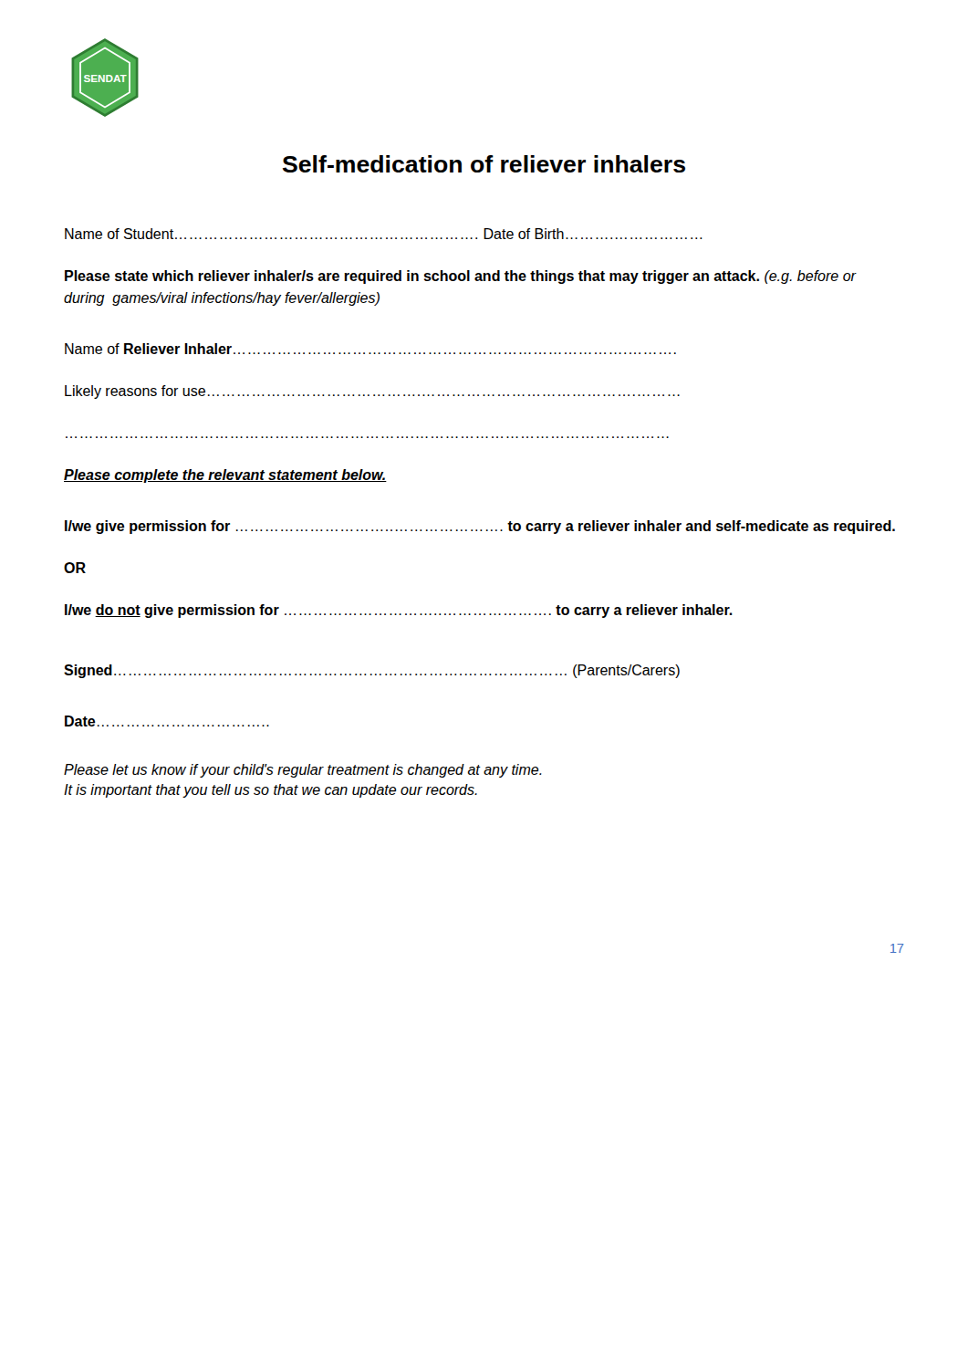SENDAT
Self-medication of reliever inhalers
Name of Student……………………………………………………. Date of Birth……….………………
Please state which reliever inhaler/s are required in school and the things that may trigger an attack. (e.g. before or during games/viral infections/hay fever/allergies)
Name of Reliever Inhaler…………………………………………………………………….……….
Likely reasons for use…………………………………….…………………………………….………
…………………………………………………………….……………………………………………
Please complete the relevant statement below.
I/we give permission for …………………………..…………………. to carry a reliever inhaler and self-medicate as required.
OR
I/we do not give permission for …………………………..…………………. to carry a reliever inhaler.
Signed…………………………………………………………….………………… (Parents/Carers)
Date……………………………..
Please let us know if your child's regular treatment is changed at any time.
It is important that you tell us so that we can update our records.
17